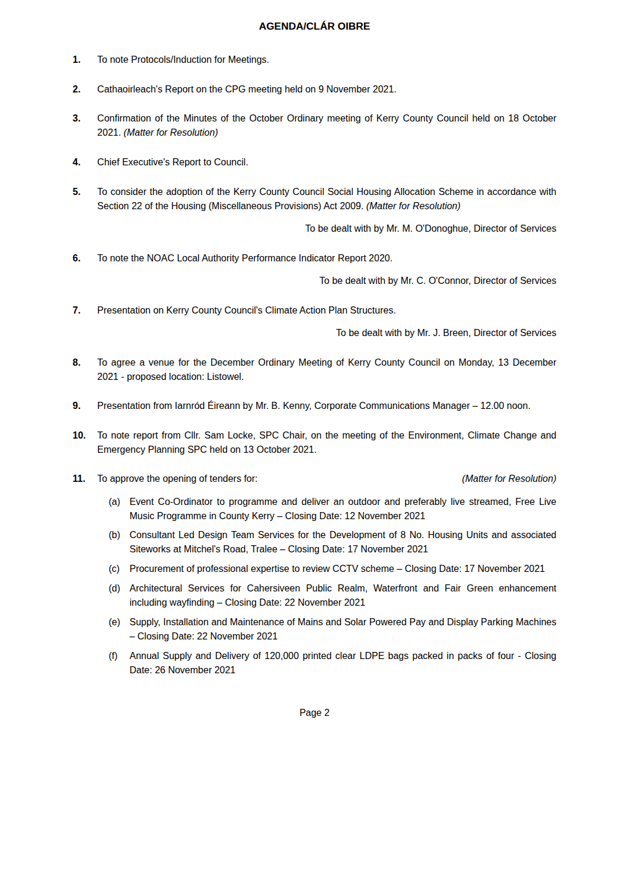AGENDA/CLÁR OIBRE
To note Protocols/Induction for Meetings.
Cathaoirleach's Report on the CPG meeting held on 9 November 2021.
Confirmation of the Minutes of the October Ordinary meeting of Kerry County Council held on 18 October 2021. (Matter for Resolution)
Chief Executive's Report to Council.
To consider the adoption of the Kerry County Council Social Housing Allocation Scheme in accordance with Section 22 of the Housing (Miscellaneous Provisions) Act 2009. (Matter for Resolution) To be dealt with by Mr. M. O'Donoghue, Director of Services
To note the NOAC Local Authority Performance Indicator Report 2020. To be dealt with by Mr. C. O'Connor, Director of Services
Presentation on Kerry County Council's Climate Action Plan Structures. To be dealt with by Mr. J. Breen, Director of Services
To agree a venue for the December Ordinary Meeting of Kerry County Council on Monday, 13 December 2021 - proposed location: Listowel.
Presentation from Iarnród Éireann by Mr. B. Kenny, Corporate Communications Manager – 12.00 noon.
To note report from Cllr. Sam Locke, SPC Chair, on the meeting of the Environment, Climate Change and Emergency Planning SPC held on 13 October 2021.
To approve the opening of tenders for:(Matter for Resolution)
Event Co-Ordinator to programme and deliver an outdoor and preferably live streamed, Free Live Music Programme in County Kerry – Closing Date: 12 November 2021
Consultant Led Design Team Services for the Development of 8 No. Housing Units and associated Siteworks at Mitchel's Road, Tralee – Closing Date: 17 November 2021
Procurement of professional expertise to review CCTV scheme – Closing Date: 17 November 2021
Architectural Services for Cahersiveen Public Realm, Waterfront and Fair Green enhancement including wayfinding – Closing Date: 22 November 2021
Supply, Installation and Maintenance of Mains and Solar Powered Pay and Display Parking Machines – Closing Date: 22 November 2021
Annual Supply and Delivery of 120,000 printed clear LDPE bags packed in packs of four - Closing Date: 26 November 2021
Page 2